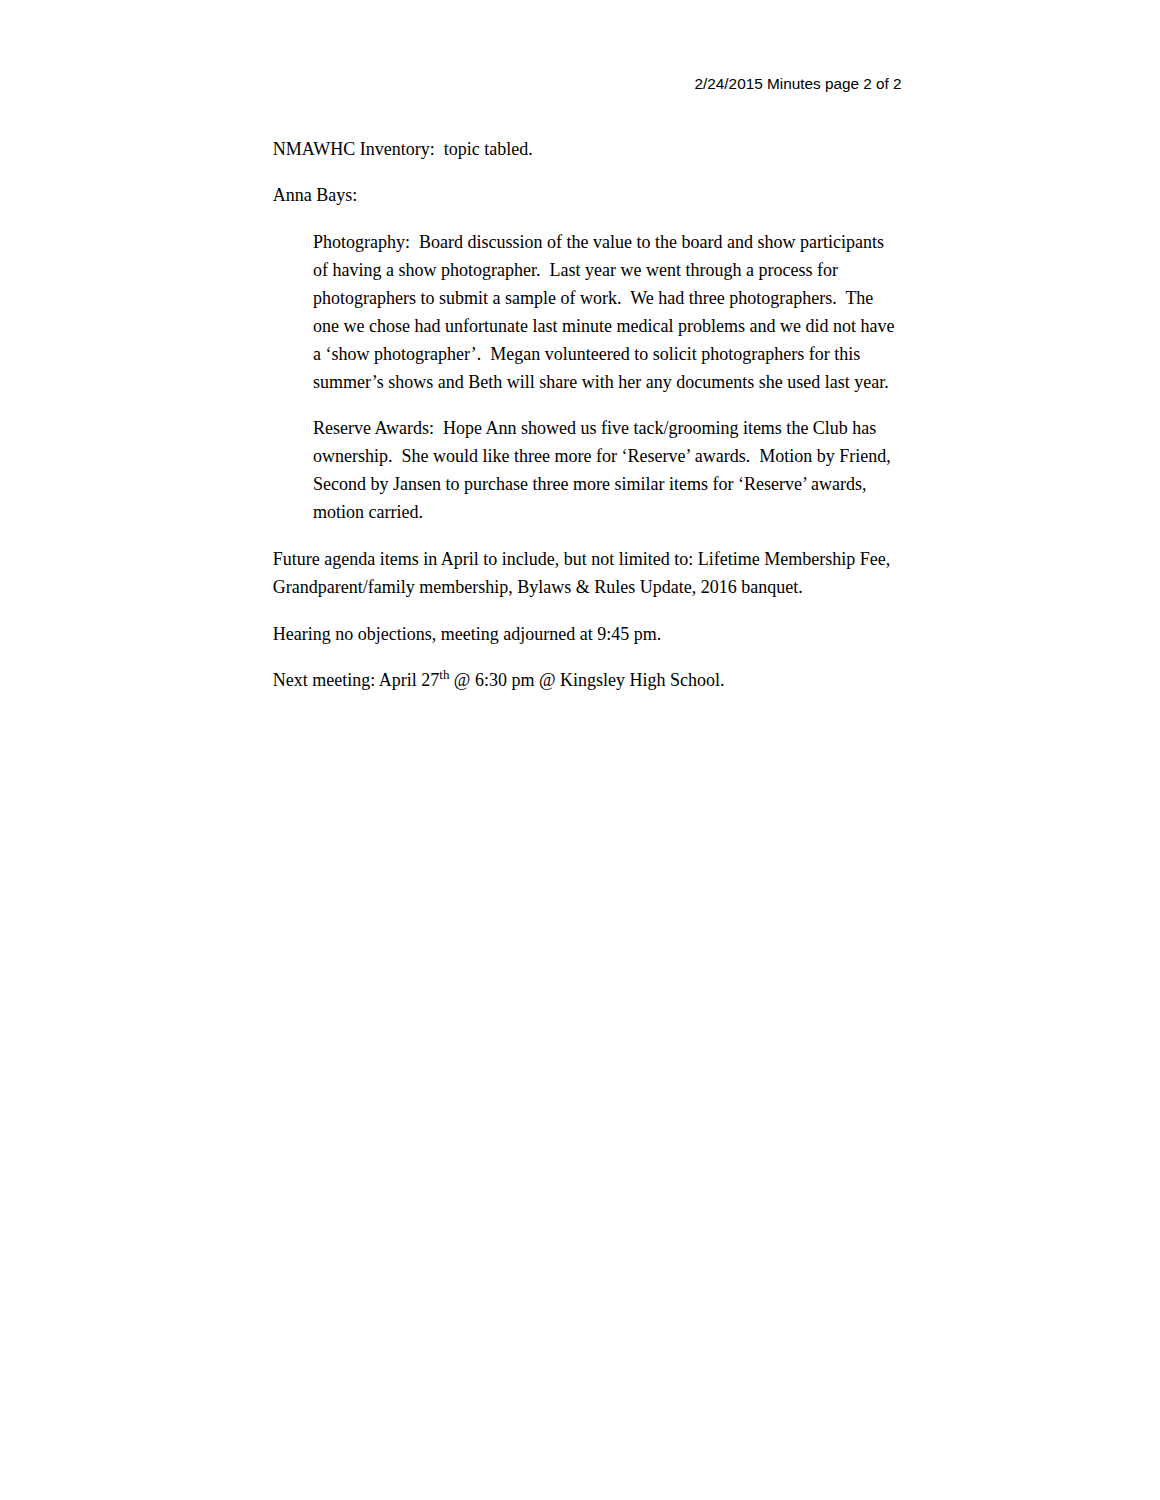2/24/2015 Minutes page 2 of 2
NMAWHC Inventory: topic tabled.
Anna Bays:
Photography: Board discussion of the value to the board and show participants of having a show photographer. Last year we went through a process for photographers to submit a sample of work. We had three photographers. The one we chose had unfortunate last minute medical problems and we did not have a ‘show photographer’. Megan volunteered to solicit photographers for this summer’s shows and Beth will share with her any documents she used last year.
Reserve Awards: Hope Ann showed us five tack/grooming items the Club has ownership. She would like three more for ‘Reserve’ awards. Motion by Friend, Second by Jansen to purchase three more similar items for ‘Reserve’ awards, motion carried.
Future agenda items in April to include, but not limited to: Lifetime Membership Fee, Grandparent/family membership, Bylaws & Rules Update, 2016 banquet.
Hearing no objections, meeting adjourned at 9:45 pm.
Next meeting: April 27th @ 6:30 pm @ Kingsley High School.